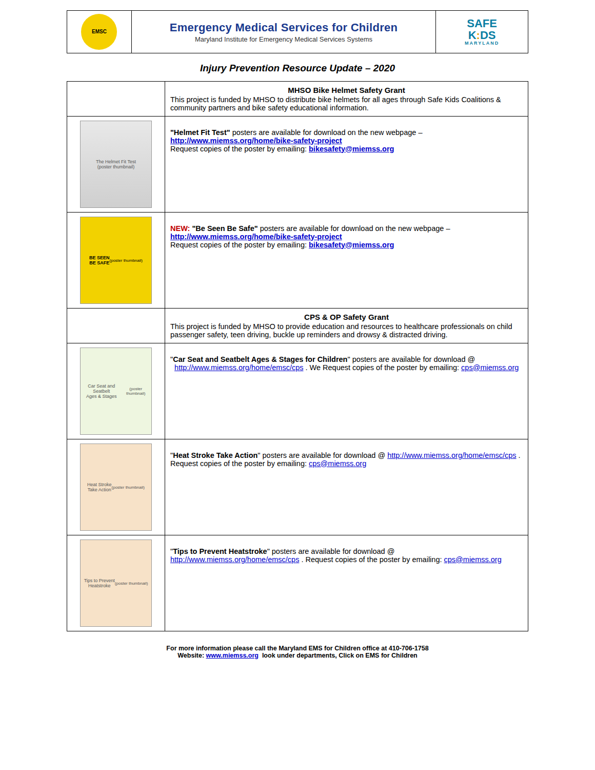| EMSC | Emergency Medical Services for Children Maryland Institute for Emergency Medical Services Systems | SAFE K : DS MARYLAND |
Injury Prevention Resource Update – 2020
| | MHSO Bike Helmet Safety Grant This project is funded by MHSO to distribute bike helmets for all ages through Safe Kids Coalitions & community partners and bike safety educational information. |
| The Helmet Fit Test (poster thumbnail) | "Helmet Fit Test" posters are available for download on the new webpage – http://www.miemss.org/home/bike-safety-project Request copies of the poster by emailing: bikesafety@miemss.org |
| BE SEEN BE SAFE (poster thumbnail) | NEW: "Be Seen Be Safe" posters are available for download on the new webpage – http://www.miemss.org/home/bike-safety-project Request copies of the poster by emailing: bikesafety@miemss.org |
| | CPS & OP Safety Grant This project is funded by MHSO to provide education and resources to healthcare professionals on child passenger safety, teen driving, buckle up reminders and drowsy & distracted driving. |
| Car Seat and Seatbelt Ages & Stages (poster thumbnail) | " Car Seat and Seatbelt Ages & Stages for Children " posters are available for download @ http://www.miemss.org/home/emsc/cps . We Request copies of the poster by emailing: cps@miemss.org |
| Heat Stroke Take Action (poster thumbnail) | " Heat Stroke Take Action " posters are available for download @ http://www.miemss.org/home/emsc/cps . Request copies of the poster by emailing: cps@miemss.org |
| Tips to Prevent Heatstroke (poster thumbnail) | " Tips to Prevent Heatstroke " posters are available for download @ http://www.miemss.org/home/emsc/cps . Request copies of the poster by emailing: cps@miemss.org |
For more information please call the Maryland EMS for Children office at 410-706-1758
Website: www.miemss.org look under departments, Click on EMS for Children